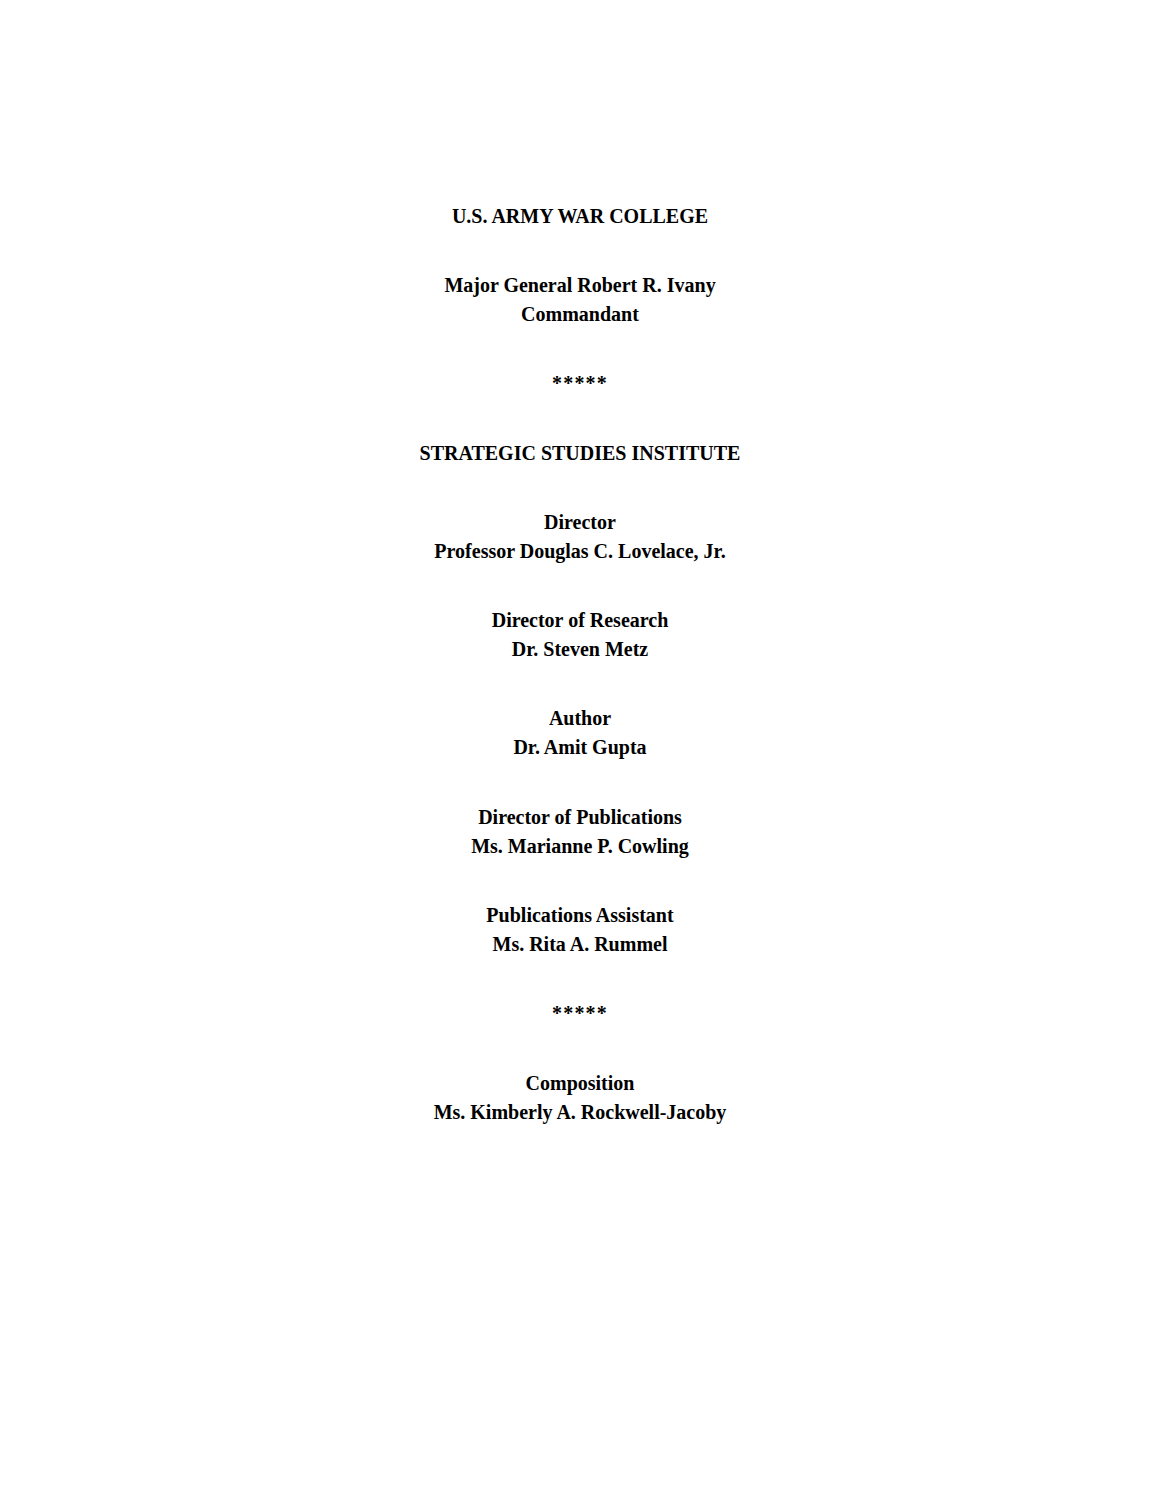U.S. ARMY WAR COLLEGE
Major General Robert R. Ivany
Commandant
*****
STRATEGIC STUDIES INSTITUTE
Director
Professor Douglas C. Lovelace, Jr.
Director of Research
Dr. Steven Metz
Author
Dr. Amit Gupta
Director of Publications
Ms. Marianne P. Cowling
Publications Assistant
Ms. Rita A. Rummel
*****
Composition
Ms. Kimberly A. Rockwell-Jacoby